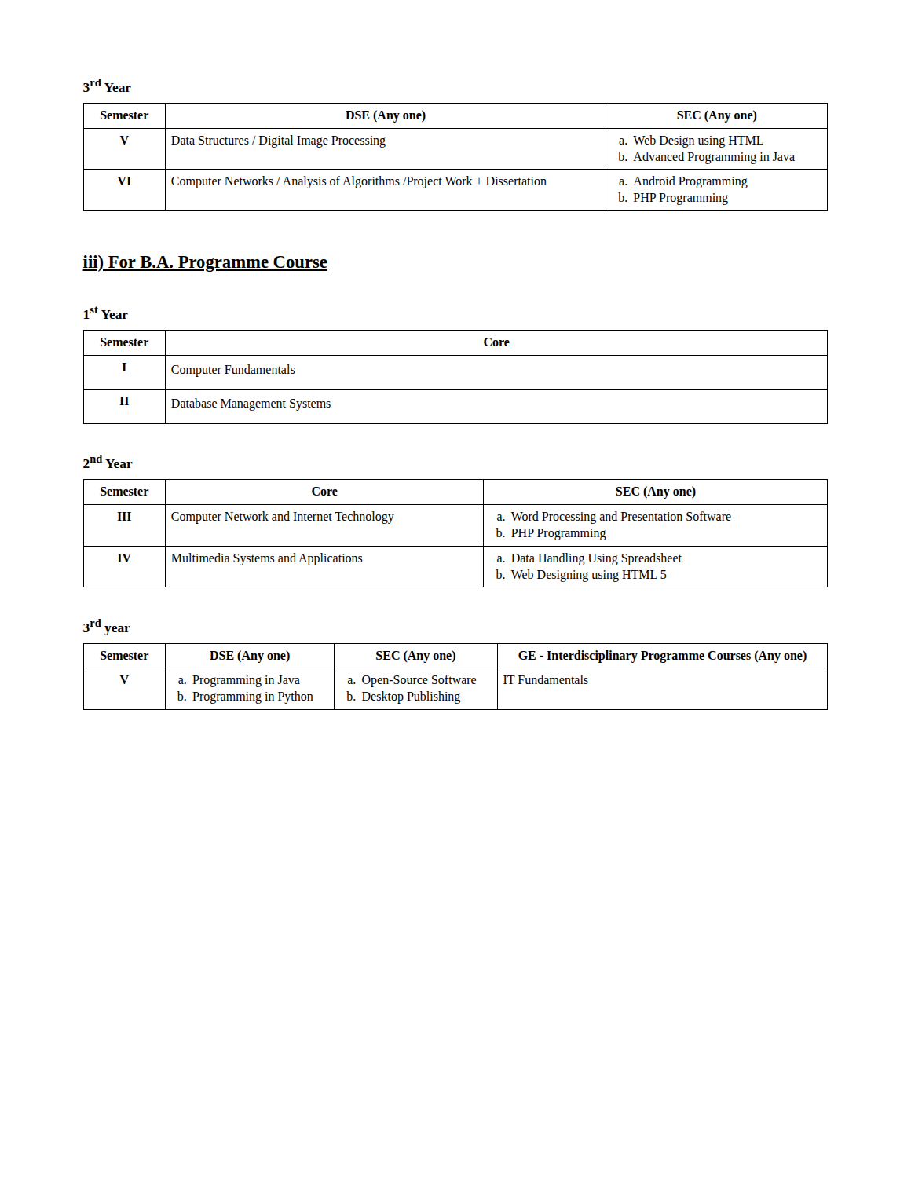3rd Year
| Semester | DSE (Any one) | SEC (Any one) |
| --- | --- | --- |
| V | Data Structures / Digital Image Processing | Web Design using HTML Advanced Programming in Java |
| VI | Computer Networks / Analysis of Algorithms /Project Work + Dissertation | Android Programming PHP Programming |
iii) For B.A. Programme Course
1st Year
| Semester | Core |
| --- | --- |
| I | Computer Fundamentals |
| II | Database Management Systems |
2nd Year
| Semester | Core | SEC (Any one) |
| --- | --- | --- |
| III | Computer Network and Internet Technology | Word Processing and Presentation Software PHP Programming |
| IV | Multimedia Systems and Applications | Data Handling Using Spreadsheet Web Designing using HTML 5 |
3rd year
| Semester | DSE (Any one) | SEC (Any one) | GE - Interdisciplinary Programme Courses (Any one) |
| --- | --- | --- | --- |
| V | Programming in Java Programming in Python | Open-Source Software Desktop Publishing | IT Fundamentals |